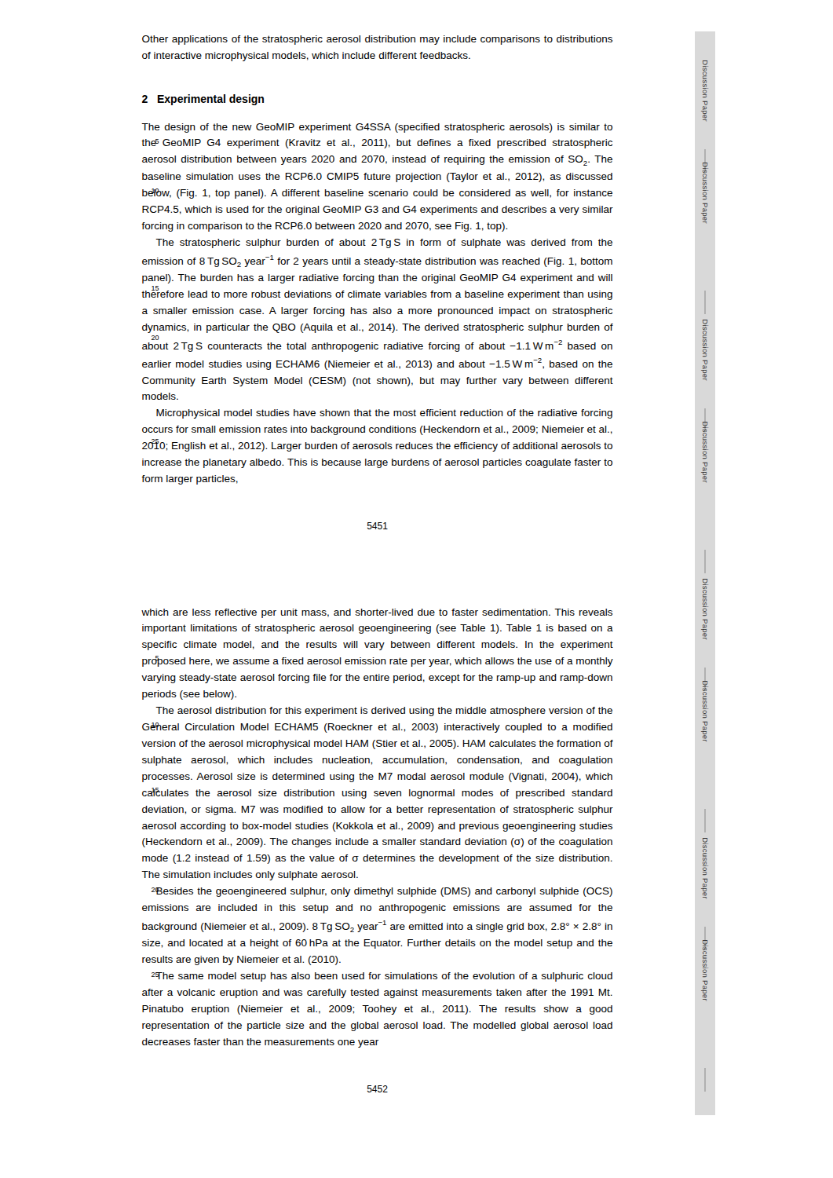Discussion Paper
Discussion Paper
Discussion Paper
Discussion Paper
Discussion Paper
Discussion Paper
Discussion Paper
Discussion Paper
Other applications of the stratospheric aerosol distribution may include comparisons to distributions of interactive microphysical models, which include different feedbacks.
2 Experimental design
The design of the new GeoMIP experiment G4SSA (specified stratospheric aerosols) is similar to the GeoMIP G4 experiment (Kravitz et al., 2011), but defines a fixed prescribed stratospheric aerosol distribution between years 2020 and 2070, instead of requiring the emission of SO2. The baseline simulation uses the RCP6.0 CMIP5 future projection (Taylor et al., 2012), as discussed below, (Fig. 1, top panel). A different baseline scenario could be considered as well, for instance RCP4.5, which is used for the original GeoMIP G3 and G4 experiments and describes a very similar forcing in comparison to the RCP6.0 between 2020 and 2070, see Fig. 1, top).
5
10
The stratospheric sulphur burden of about 2 Tg S in form of sulphate was derived from the emission of 8 Tg SO2 year−1 for 2 years until a steady-state distribution was reached (Fig. 1, bottom panel). The burden has a larger radiative forcing than the original GeoMIP G4 experiment and will therefore lead to more robust deviations of climate variables from a baseline experiment than using a smaller emission case. A larger forcing has also a more pronounced impact on stratospheric dynamics, in particular the QBO (Aquila et al., 2014). The derived stratospheric sulphur burden of about 2 Tg S counteracts the total anthropogenic radiative forcing of about −1.1 W m−2 based on earlier model studies using ECHAM6 (Niemeier et al., 2013) and about −1.5 W m−2, based on the Community Earth System Model (CESM) (not shown), but may further vary between different models.
15
20
Microphysical model studies have shown that the most efficient reduction of the radiative forcing occurs for small emission rates into background conditions (Heckendorn et al., 2009; Niemeier et al., 2010; English et al., 2012). Larger burden of aerosols reduces the efficiency of additional aerosols to increase the planetary albedo. This is because large burdens of aerosol particles coagulate faster to form larger particles,
25
5451
which are less reflective per unit mass, and shorter-lived due to faster sedimentation. This reveals important limitations of stratospheric aerosol geoengineering (see Table 1). Table 1 is based on a specific climate model, and the results will vary between different models. In the experiment proposed here, we assume a fixed aerosol emission rate per year, which allows the use of a monthly varying steady-state aerosol forcing file for the entire period, except for the ramp-up and ramp-down periods (see below).
5
The aerosol distribution for this experiment is derived using the middle atmosphere version of the General Circulation Model ECHAM5 (Roeckner et al., 2003) interactively coupled to a modified version of the aerosol microphysical model HAM (Stier et al., 2005). HAM calculates the formation of sulphate aerosol, which includes nucleation, accumulation, condensation, and coagulation processes. Aerosol size is determined using the M7 modal aerosol module (Vignati, 2004), which calculates the aerosol size distribution using seven lognormal modes of prescribed standard deviation, or sigma. M7 was modified to allow for a better representation of stratospheric sulphur aerosol according to box-model studies (Kokkola et al., 2009) and previous geoengineering studies (Heckendorn et al., 2009). The changes include a smaller standard deviation (σ) of the coagulation mode (1.2 instead of 1.59) as the value of σ determines the development of the size distribution. The simulation includes only sulphate aerosol.
10
15
Besides the geoengineered sulphur, only dimethyl sulphide (DMS) and carbonyl sulphide (OCS) emissions are included in this setup and no anthropogenic emissions are assumed for the background (Niemeier et al., 2009). 8 Tg SO2 year−1 are emitted into a single grid box, 2.8° × 2.8° in size, and located at a height of 60 hPa at the Equator. Further details on the model setup and the results are given by Niemeier et al. (2010).
20
The same model setup has also been used for simulations of the evolution of a sulphuric cloud after a volcanic eruption and was carefully tested against measurements taken after the 1991 Mt. Pinatubo eruption (Niemeier et al., 2009; Toohey et al., 2011). The results show a good representation of the particle size and the global aerosol load. The modelled global aerosol load decreases faster than the measurements one year
25
5452